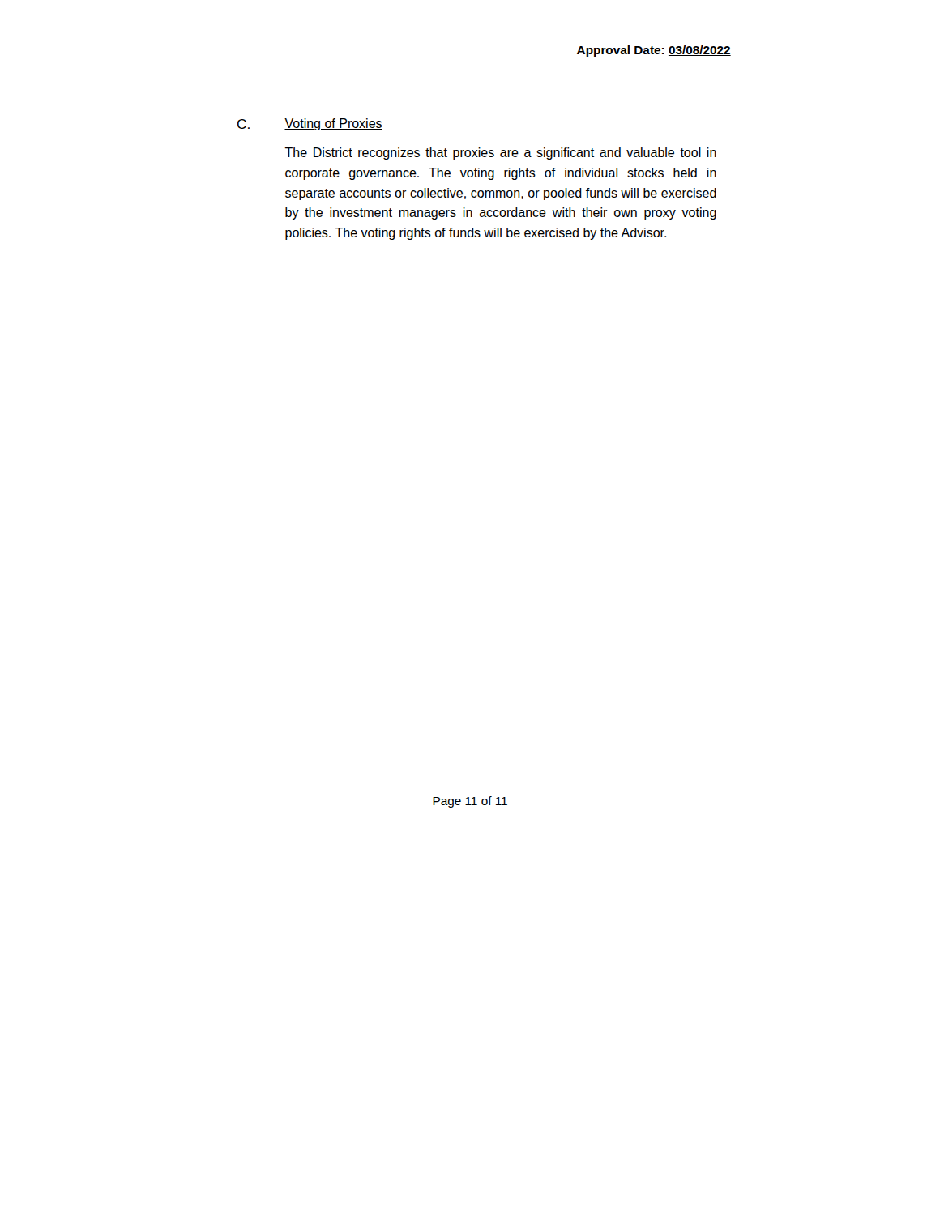Approval Date: 03/08/2022
C.
Voting of Proxies
The District recognizes that proxies are a significant and valuable tool in corporate governance. The voting rights of individual stocks held in separate accounts or collective, common, or pooled funds will be exercised by the investment managers in accordance with their own proxy voting policies. The voting rights of funds will be exercised by the Advisor.
Page 11 of 11